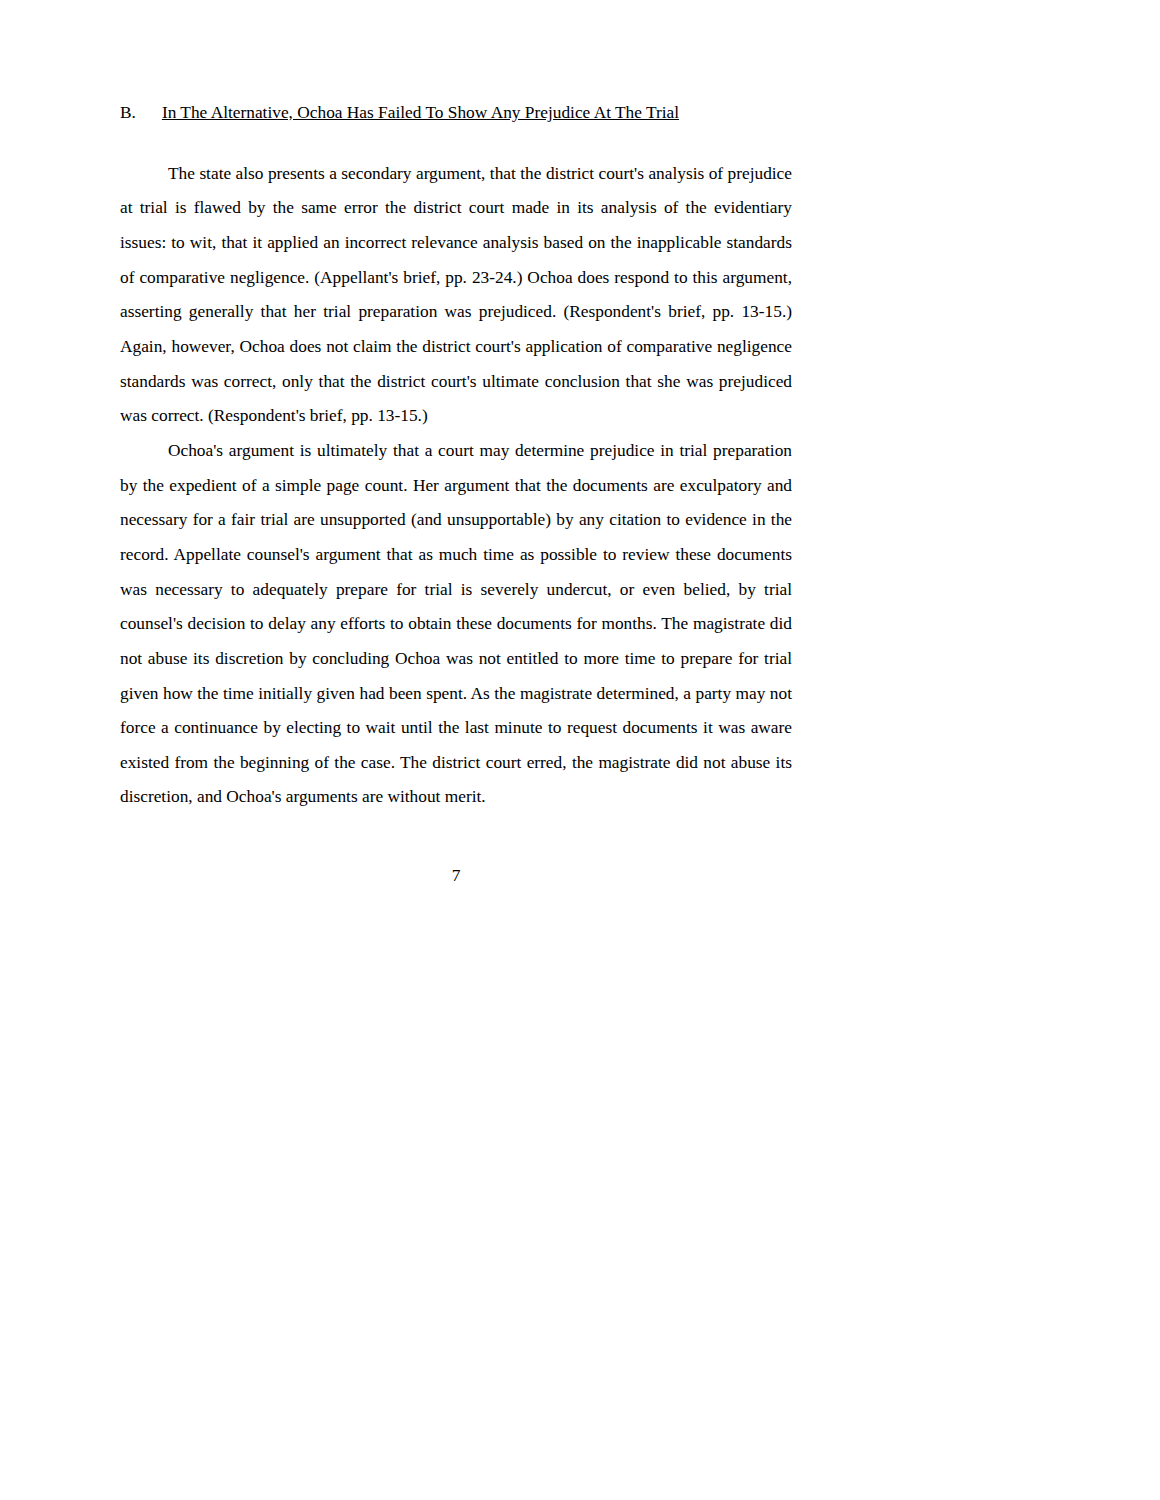B. In The Alternative, Ochoa Has Failed To Show Any Prejudice At The Trial
The state also presents a secondary argument, that the district court's analysis of prejudice at trial is flawed by the same error the district court made in its analysis of the evidentiary issues: to wit, that it applied an incorrect relevance analysis based on the inapplicable standards of comparative negligence. (Appellant's brief, pp. 23-24.) Ochoa does respond to this argument, asserting generally that her trial preparation was prejudiced. (Respondent's brief, pp. 13-15.) Again, however, Ochoa does not claim the district court's application of comparative negligence standards was correct, only that the district court's ultimate conclusion that she was prejudiced was correct. (Respondent's brief, pp. 13-15.)
Ochoa's argument is ultimately that a court may determine prejudice in trial preparation by the expedient of a simple page count. Her argument that the documents are exculpatory and necessary for a fair trial are unsupported (and unsupportable) by any citation to evidence in the record. Appellate counsel's argument that as much time as possible to review these documents was necessary to adequately prepare for trial is severely undercut, or even belied, by trial counsel's decision to delay any efforts to obtain these documents for months. The magistrate did not abuse its discretion by concluding Ochoa was not entitled to more time to prepare for trial given how the time initially given had been spent. As the magistrate determined, a party may not force a continuance by electing to wait until the last minute to request documents it was aware existed from the beginning of the case. The district court erred, the magistrate did not abuse its discretion, and Ochoa's arguments are without merit.
7